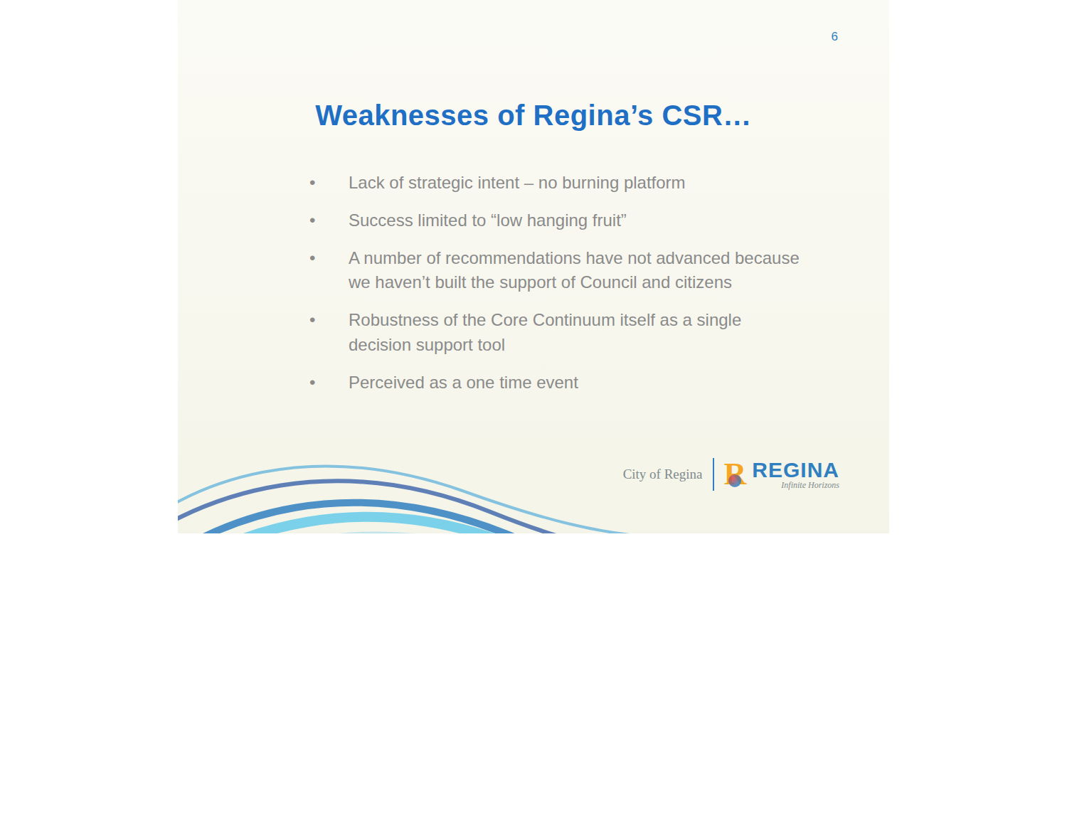6
Weaknesses of Regina’s CSR…
Lack of strategic intent – no burning platform
Success limited to “low hanging fruit”
A number of recommendations have not advanced because we haven’t built the support of Council and citizens
Robustness of the Core Continuum itself as a single decision support tool
Perceived as a one time event
City of Regina
R
REGINA
Infinite Horizons